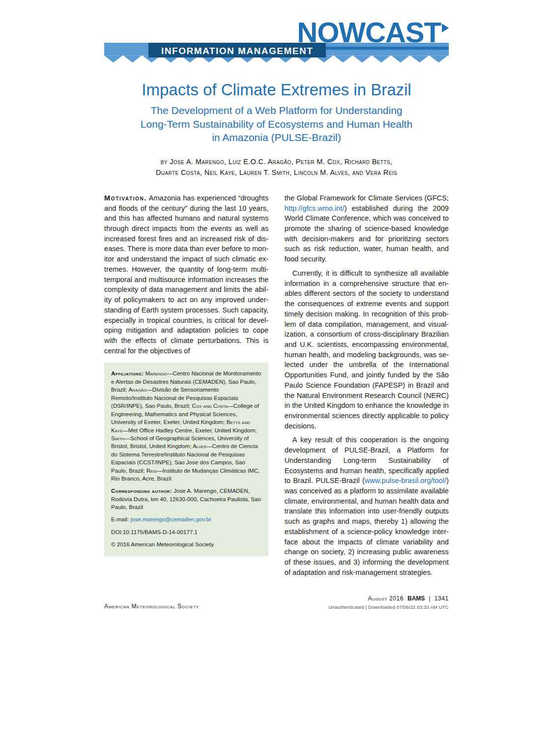NOWCAST
INFORMATION MANAGEMENT
Impacts of Climate Extremes in Brazil
The Development of a Web Platform for Understanding
Long-Term Sustainability of Ecosystems and Human Health
in Amazonia (PULSE-Brazil)
by Jose A. Marengo, Luiz E.O.C. Aragão, Peter M. Cox, Richard Betts,
Duarte Costa, Neil Kaye, Lauren T. Smith, Lincoln M. Alves, and Vera Reis
Motivation. Amazonia has experienced “droughts and floods of the century” during the last 10 years, and this has affected humans and natural systems through direct impacts from the events as well as increased forest fires and an increased risk of diseases. There is more data than ever before to monitor and understand the impact of such climatic extremes. However, the quantity of long-term multitemporal and multisource information increases the complexity of data management and limits the ability of policymakers to act on any improved understanding of Earth system processes. Such capacity, especially in tropical countries, is critical for developing mitigation and adaptation policies to cope with the effects of climate perturbations. This is central for the objectives of
Affiliations: Marengo—Centro Nacional de Monitoramento e Alertas de Desastres Naturais (CEMADEN), Sao Paulo, Brazil; Aragão—Divisão de Sensoriamento Remoto/Instituto Nacional de Pesquisas Espaciais (DSR/INPE), Sao Paulo, Brazil; Cox and Costa—College of Engineering, Mathematics and Physical Sciences, University of Exeter, Exeter, United Kingdom; Betts and Kaye—Met Office Hadley Centre, Exeter, United Kingdom; Smith—School of Geographical Sciences, University of Bristol, Bristol, United Kingdom; Alves—Centro de Ciencia do Sistema Terrestre/Instituto Nacional de Pesquisas Espaciais (CCST/INPE), Sao Jose dos Campos, Sao Paulo, Brazil; Reis—Instituto de Mudanças Climáticas IMC, Rio Branco, Acre, Brazil
Corresponding author: Jose A. Marengo, CEMADEN, Rodovia Dutra, km 40, 12630-000, Cachoeira Paulista, Sao Paulo, Brazil
E-mail: jose.marengo@cemaden.gov.br
DOI:10.1175/BAMS-D-14-00177.1
© 2016 American Meteorological Society
the Global Framework for Climate Services (GFCS; http://gfcs.wmo.int/) established during the 2009 World Climate Conference, which was conceived to promote the sharing of science-based knowledge with decision-makers and for prioritizing sectors such as risk reduction, water, human health, and food security.
Currently, it is difficult to synthesize all available information in a comprehensive structure that enables different sectors of the society to understand the consequences of extreme events and support timely decision making. In recognition of this problem of data compilation, management, and visualization, a consortium of cross-disciplinary Brazilian and U.K. scientists, encompassing environmental, human health, and modeling backgrounds, was selected under the umbrella of the International Opportunities Fund, and jointly funded by the São Paulo Science Foundation (FAPESP) in Brazil and the Natural Environment Research Council (NERC) in the United Kingdom to enhance the knowledge in environmental sciences directly applicable to policy decisions.
A key result of this cooperation is the ongoing development of PULSE-Brazil, a Platform for Understanding Long-term Sustainability of Ecosystems and human health, specifically applied to Brazil. PULSE-Brazil (www.pulse-brasil.org/tool/) was conceived as a platform to assimilate available climate, environmental, and human health data and translate this information into user-friendly outputs such as graphs and maps, thereby 1) allowing the establishment of a science-policy knowledge interface about the impacts of climate variability and change on society, 2) increasing public awareness of these issues, and 3) informing the development of adaptation and risk-management strategies.
American Meteorological Society
August 2016 BAMS | 1341
Unauthenticated | Downloaded 07/06/22 03:33 AM UTC